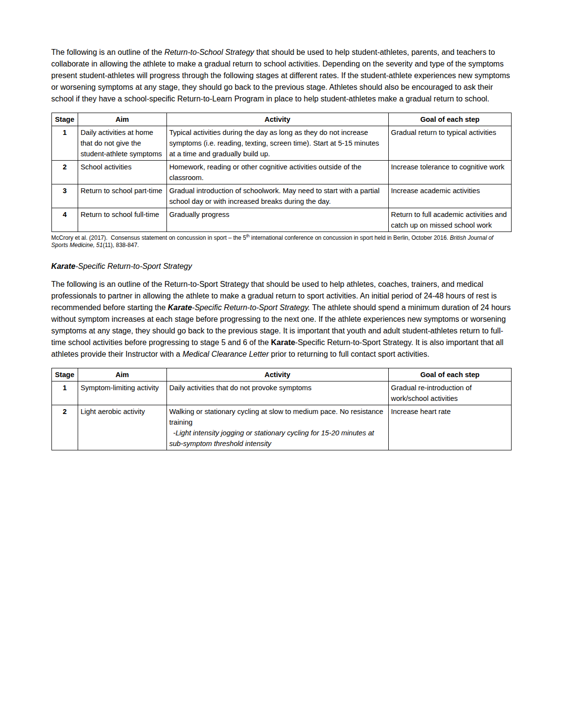The following is an outline of the Return-to-School Strategy that should be used to help student-athletes, parents, and teachers to collaborate in allowing the athlete to make a gradual return to school activities. Depending on the severity and type of the symptoms present student-athletes will progress through the following stages at different rates. If the student-athlete experiences new symptoms or worsening symptoms at any stage, they should go back to the previous stage. Athletes should also be encouraged to ask their school if they have a school-specific Return-to-Learn Program in place to help student-athletes make a gradual return to school.
| Stage | Aim | Activity | Goal of each step |
| --- | --- | --- | --- |
| 1 | Daily activities at home that do not give the student-athlete symptoms | Typical activities during the day as long as they do not increase symptoms (i.e. reading, texting, screen time). Start at 5-15 minutes at a time and gradually build up. | Gradual return to typical activities |
| 2 | School activities | Homework, reading or other cognitive activities outside of the classroom. | Increase tolerance to cognitive work |
| 3 | Return to school part-time | Gradual introduction of schoolwork. May need to start with a partial school day or with increased breaks during the day. | Increase academic activities |
| 4 | Return to school full-time | Gradually progress | Return to full academic activities and catch up on missed school work |
McCrory et al. (2017). Consensus statement on concussion in sport – the 5th international conference on concussion in sport held in Berlin, October 2016. British Journal of Sports Medicine, 51(11), 838-847.
Karate-Specific Return-to-Sport Strategy
The following is an outline of the Return-to-Sport Strategy that should be used to help athletes, coaches, trainers, and medical professionals to partner in allowing the athlete to make a gradual return to sport activities. An initial period of 24-48 hours of rest is recommended before starting the Karate-Specific Return-to-Sport Strategy. The athlete should spend a minimum duration of 24 hours without symptom increases at each stage before progressing to the next one. If the athlete experiences new symptoms or worsening symptoms at any stage, they should go back to the previous stage. It is important that youth and adult student-athletes return to full-time school activities before progressing to stage 5 and 6 of the Karate-Specific Return-to-Sport Strategy. It is also important that all athletes provide their Instructor with a Medical Clearance Letter prior to returning to full contact sport activities.
| Stage | Aim | Activity | Goal of each step |
| --- | --- | --- | --- |
| 1 | Symptom-limiting activity | Daily activities that do not provoke symptoms | Gradual re-introduction of work/school activities |
| 2 | Light aerobic activity | Walking or stationary cycling at slow to medium pace. No resistance training -Light intensity jogging or stationary cycling for 15-20 minutes at sub-symptom threshold intensity | Increase heart rate |